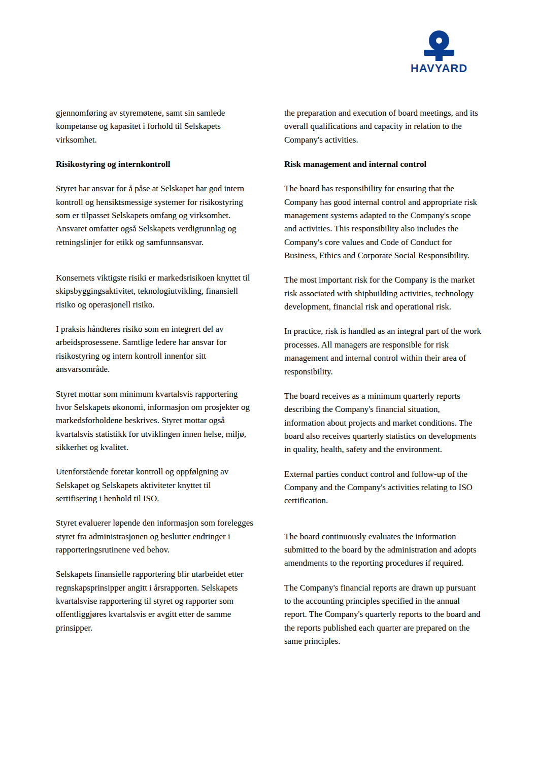HAVYARD
gjennomføring av styremøtene, samt sin samlede kompetanse og kapasitet i forhold til Selskapets virksomhet.
Risikostyring og internkontroll
Styret har ansvar for å påse at Selskapet har god intern kontroll og hensiktsmessige systemer for risikostyring som er tilpasset Selskapets omfang og virksomhet. Ansvaret omfatter også Selskapets verdigrunnlag og retningslinjer for etikk og samfunnsansvar.
Konsernets viktigste risiki er markedsrisikoen knyttet til skipsbyggingsaktivitet, teknologiutvikling, finansiell risiko og operasjonell risiko.
I praksis håndteres risiko som en integrert del av arbeidsprosessene. Samtlige ledere har ansvar for risikostyring og intern kontroll innenfor sitt ansvarsområde.
Styret mottar som minimum kvartalsvis rapportering hvor Selskapets økonomi, informasjon om prosjekter og markedsforholdene beskrives. Styret mottar også kvartalsvis statistikk for utviklingen innen helse, miljø, sikkerhet og kvalitet.
Utenforstående foretar kontroll og oppfølgning av Selskapet og Selskapets aktiviteter knyttet til sertifisering i henhold til ISO.
Styret evaluerer løpende den informasjon som forelegges styret fra administrasjonen og beslutter endringer i rapporteringsrutinene ved behov.
Selskapets finansielle rapportering blir utarbeidet etter regnskapsprinsipper angitt i årsrapporten. Selskapets kvartalsvise rapportering til styret og rapporter som offentliggjøres kvartalsvis er avgitt etter de samme prinsipper.
the preparation and execution of board meetings, and its overall qualifications and capacity in relation to the Company's activities.
Risk management and internal control
The board has responsibility for ensuring that the Company has good internal control and appropriate risk management systems adapted to the Company's scope and activities. This responsibility also includes the Company's core values and Code of Conduct for Business, Ethics and Corporate Social Responsibility.
The most important risk for the Company is the market risk associated with shipbuilding activities, technology development, financial risk and operational risk.
In practice, risk is handled as an integral part of the work processes. All managers are responsible for risk management and internal control within their area of responsibility.
The board receives as a minimum quarterly reports describing the Company's financial situation, information about projects and market conditions. The board also receives quarterly statistics on developments in quality, health, safety and the environment.
External parties conduct control and follow-up of the Company and the Company's activities relating to ISO certification.
The board continuously evaluates the information submitted to the board by the administration and adopts amendments to the reporting procedures if required.
The Company's financial reports are drawn up pursuant to the accounting principles specified in the annual report. The Company's quarterly reports to the board and the reports published each quarter are prepared on the same principles.